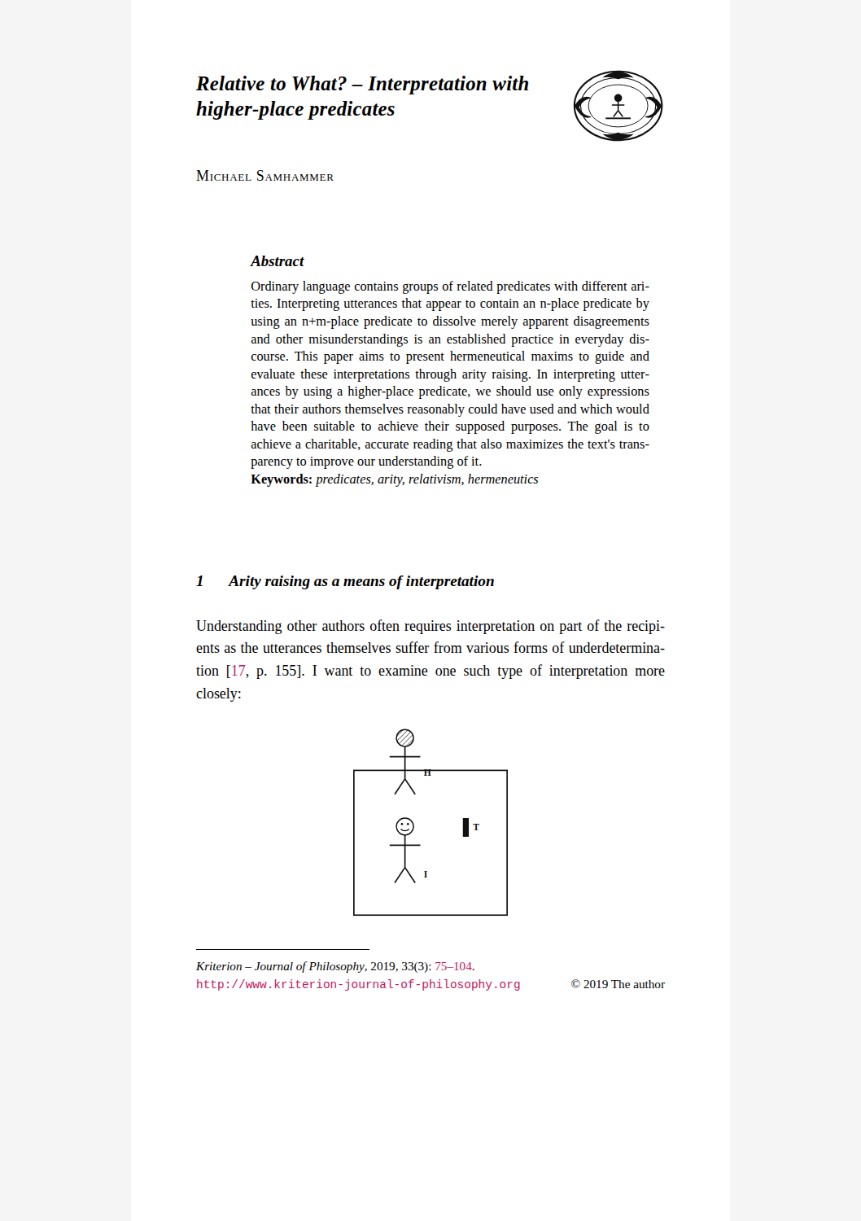Relative to What? – Interpretation with higher-place predicates
Michael Samhammer
Abstract
Ordinary language contains groups of related predicates with different arities. Interpreting utterances that appear to contain an n-place predicate by using an n+m-place predicate to dissolve merely apparent disagreements and other misunderstandings is an established practice in everyday discourse. This paper aims to present hermeneutical maxims to guide and evaluate these interpretations through arity raising. In interpreting utterances by using a higher-place predicate, we should use only expressions that their authors themselves reasonably could have used and which would have been suitable to achieve their supposed purposes. The goal is to achieve a charitable, accurate reading that also maximizes the text's transparency to improve our understanding of it.
Keywords: predicates, arity, relativism, hermeneutics
1 Arity raising as a means of interpretation
Understanding other authors often requires interpretation on part of the recipients as the utterances themselves suffer from various forms of underdetermination [17, p. 155]. I want to examine one such type of interpretation more closely:
H T I
Kriterion – Journal of Philosophy, 2019, 33(3): 75–104.
http://www.kriterion-journal-of-philosophy.org © 2019 The author